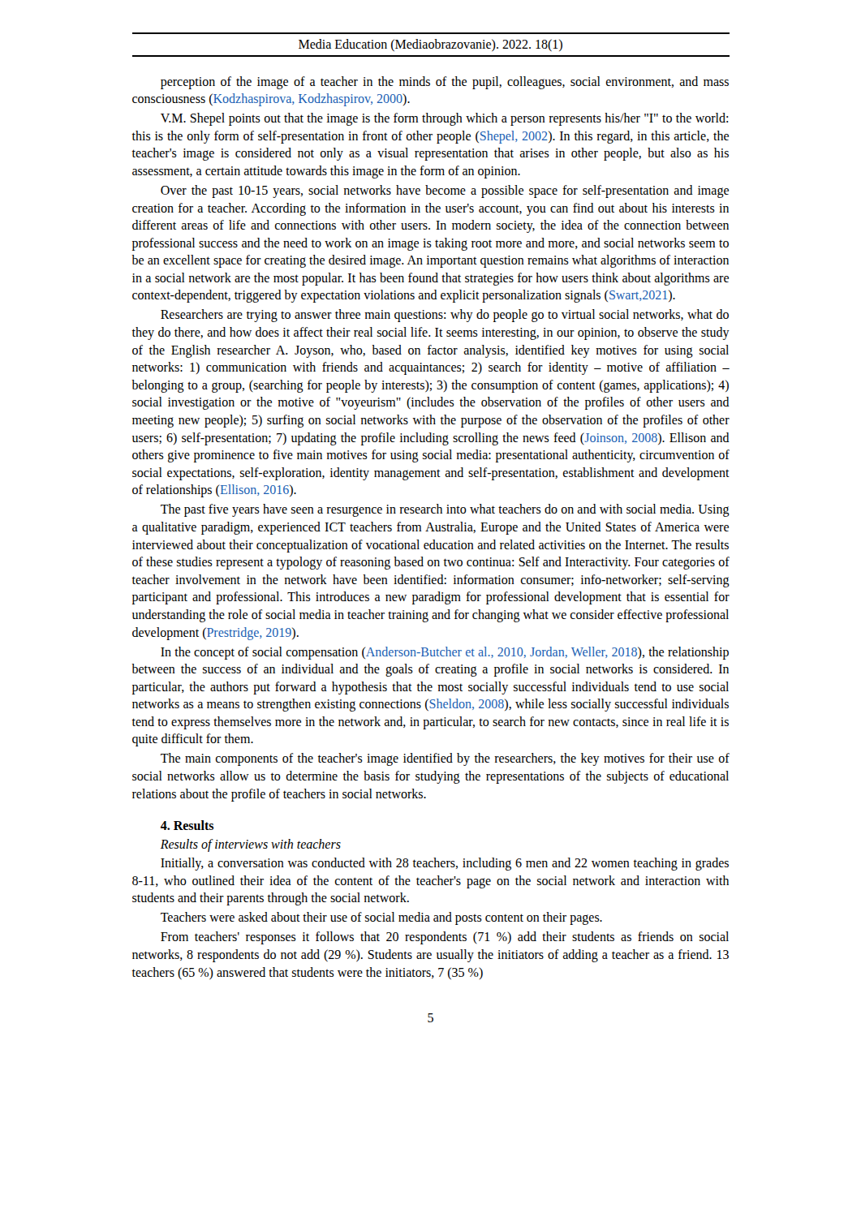Media Education (Mediaobrazovanie). 2022. 18(1)
perception of the image of a teacher in the minds of the pupil, colleagues, social environment, and mass consciousness (Kodzhaspirova, Kodzhaspirov, 2000).
V.M. Shepel points out that the image is the form through which a person represents his/her "I" to the world: this is the only form of self-presentation in front of other people (Shepel, 2002). In this regard, in this article, the teacher's image is considered not only as a visual representation that arises in other people, but also as his assessment, a certain attitude towards this image in the form of an opinion.
Over the past 10-15 years, social networks have become a possible space for self-presentation and image creation for a teacher. According to the information in the user's account, you can find out about his interests in different areas of life and connections with other users. In modern society, the idea of the connection between professional success and the need to work on an image is taking root more and more, and social networks seem to be an excellent space for creating the desired image. An important question remains what algorithms of interaction in a social network are the most popular. It has been found that strategies for how users think about algorithms are context-dependent, triggered by expectation violations and explicit personalization signals (Swart,2021).
Researchers are trying to answer three main questions: why do people go to virtual social networks, what do they do there, and how does it affect their real social life. It seems interesting, in our opinion, to observe the study of the English researcher A. Joyson, who, based on factor analysis, identified key motives for using social networks: 1) communication with friends and acquaintances; 2) search for identity – motive of affiliation – belonging to a group, (searching for people by interests); 3) the consumption of content (games, applications); 4) social investigation or the motive of "voyeurism" (includes the observation of the profiles of other users and meeting new people); 5) surfing on social networks with the purpose of the observation of the profiles of other users; 6) self-presentation; 7) updating the profile including scrolling the news feed (Joinson, 2008). Ellison and others give prominence to five main motives for using social media: presentational authenticity, circumvention of social expectations, self-exploration, identity management and self-presentation, establishment and development of relationships (Ellison, 2016).
The past five years have seen a resurgence in research into what teachers do on and with social media. Using a qualitative paradigm, experienced ICT teachers from Australia, Europe and the United States of America were interviewed about their conceptualization of vocational education and related activities on the Internet. The results of these studies represent a typology of reasoning based on two continua: Self and Interactivity. Four categories of teacher involvement in the network have been identified: information consumer; info-networker; self-serving participant and professional. This introduces a new paradigm for professional development that is essential for understanding the role of social media in teacher training and for changing what we consider effective professional development (Prestridge, 2019).
In the concept of social compensation (Anderson-Butcher et al., 2010, Jordan, Weller, 2018), the relationship between the success of an individual and the goals of creating a profile in social networks is considered. In particular, the authors put forward a hypothesis that the most socially successful individuals tend to use social networks as a means to strengthen existing connections (Sheldon, 2008), while less socially successful individuals tend to express themselves more in the network and, in particular, to search for new contacts, since in real life it is quite difficult for them.
The main components of the teacher's image identified by the researchers, the key motives for their use of social networks allow us to determine the basis for studying the representations of the subjects of educational relations about the profile of teachers in social networks.
4. Results
Results of interviews with teachers
Initially, a conversation was conducted with 28 teachers, including 6 men and 22 women teaching in grades 8-11, who outlined their idea of the content of the teacher's page on the social network and interaction with students and their parents through the social network.
Teachers were asked about their use of social media and posts content on their pages.
From teachers' responses it follows that 20 respondents (71 %) add their students as friends on social networks, 8 respondents do not add (29 %). Students are usually the initiators of adding a teacher as a friend. 13 teachers (65 %) answered that students were the initiators, 7 (35 %)
5